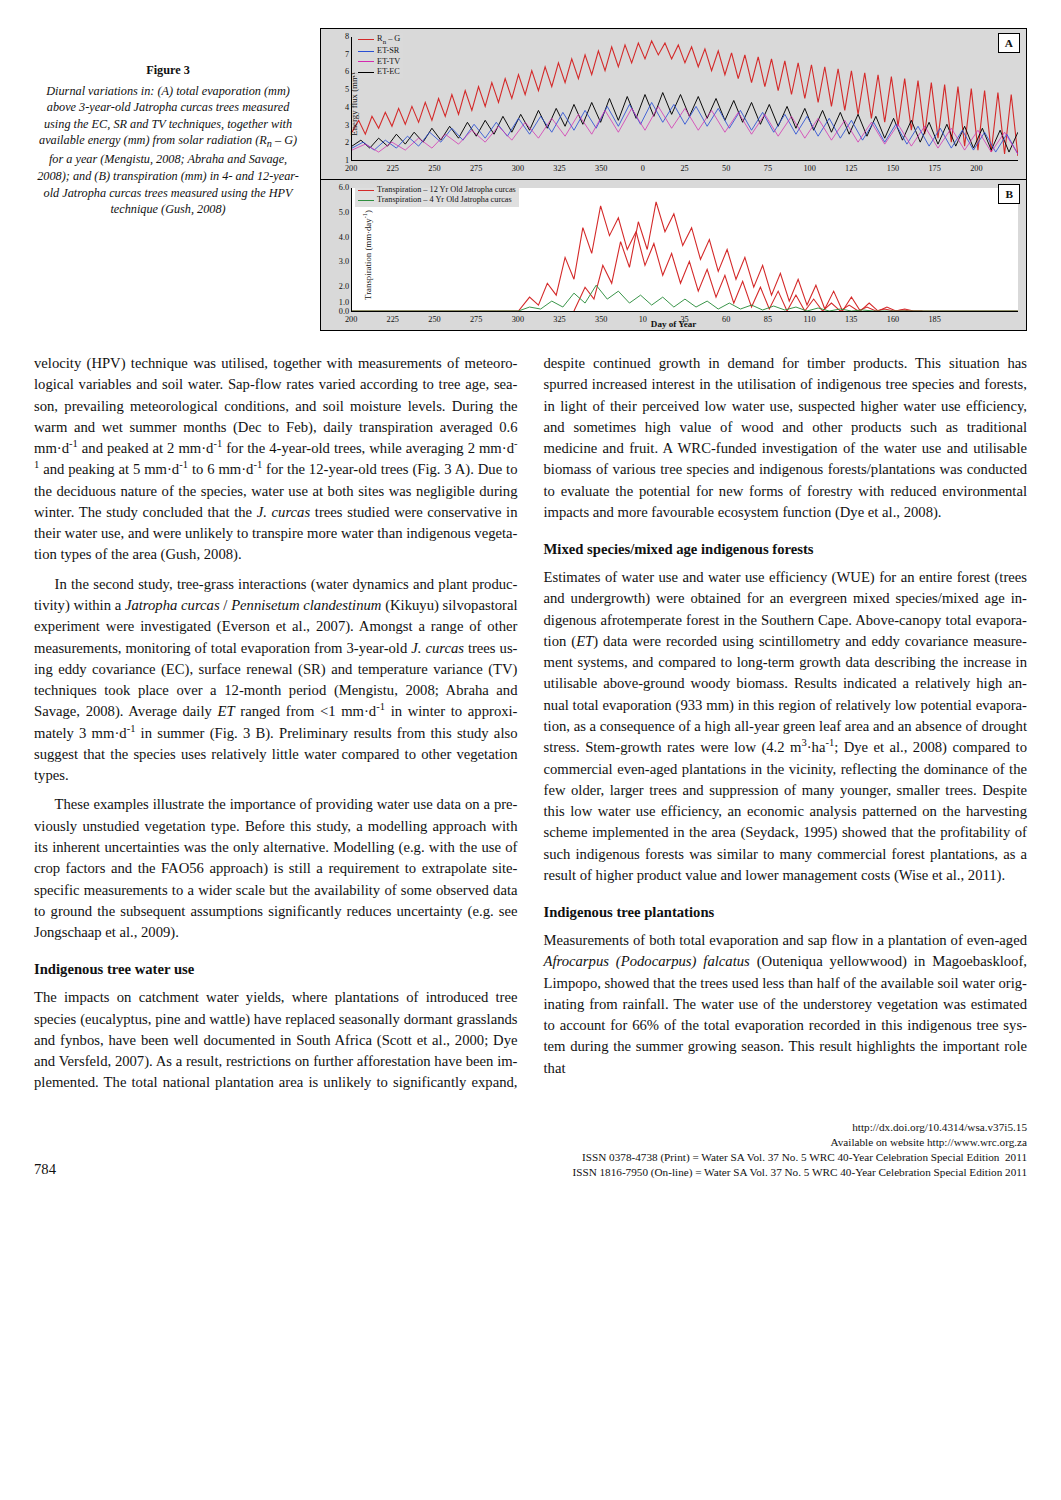Figure 3 Diurnal variations in: (A) total evaporation (mm) above 3-year-old Jatropha curcas trees measured using the EC, SR and TV techniques, together with available energy (mm) from solar radiation (Rn – G) for a year (Mengistu, 2008; Abraha and Savage, 2008); and (B) transpiration (mm) in 4- and 12-year-old Jatropha curcas trees measured using the HPV technique (Gush, 2008)
A
Energy flux (mm)
Rn – G
ET-SR
ET-TV
ET-EC
8 7 6 5 4 3 2 1
200 225 250 275 300 325 350 0 25 50 75 100 125 150 175 200
B
Transpiration (mm·day-1)
Transpiration – 12 Yr Old Jatropha curcas
Transpiration – 4 Yr Old Jatropha curcas
6.0 5.0 4.0 3.0 2.0 1.0 0.0
200 225 250 275 300 325 350 10 35 60 85 110 135 160 185
Day of Year
velocity (HPV) technique was utilised, together with measurements of meteorological variables and soil water. Sap-flow rates varied according to tree age, season, prevailing meteorological conditions, and soil moisture levels. During the warm and wet summer months (Dec to Feb), daily transpiration averaged 0.6 mm·d-1 and peaked at 2 mm·d-1 for the 4-year-old trees, while averaging 2 mm·d-1 and peaking at 5 mm·d-1 to 6 mm·d-1 for the 12-year-old trees (Fig. 3 A). Due to the deciduous nature of the species, water use at both sites was negligible during winter. The study concluded that the J. curcas trees studied were conservative in their water use, and were unlikely to transpire more water than indigenous vegetation types of the area (Gush, 2008).
In the second study, tree-grass interactions (water dynamics and plant productivity) within a Jatropha curcas / Pennisetum clandestinum (Kikuyu) silvopastoral experiment were investigated (Everson et al., 2007). Amongst a range of other measurements, monitoring of total evaporation from 3-year-old J. curcas trees using eddy covariance (EC), surface renewal (SR) and temperature variance (TV) techniques took place over a 12-month period (Mengistu, 2008; Abraha and Savage, 2008). Average daily ET ranged from <1 mm·d-1 in winter to approximately 3 mm·d-1 in summer (Fig. 3 B). Preliminary results from this study also suggest that the species uses relatively little water compared to other vegetation types.
These examples illustrate the importance of providing water use data on a previously unstudied vegetation type. Before this study, a modelling approach with its inherent uncertainties was the only alternative. Modelling (e.g. with the use of crop factors and the FAO56 approach) is still a requirement to extrapolate site-specific measurements to a wider scale but the availability of some observed data to ground the subsequent assumptions significantly reduces uncertainty (e.g. see Jongschaap et al., 2009).
Indigenous tree water use
The impacts on catchment water yields, where plantations of introduced tree species (eucalyptus, pine and wattle) have replaced seasonally dormant grasslands and fynbos, have been well documented in South Africa (Scott et al., 2000; Dye and Versfeld, 2007). As a result, restrictions on further afforestation have been implemented. The total national plantation area is unlikely to significantly expand, despite continued growth in demand for timber products. This situation has spurred increased interest in the utilisation of indigenous tree species and forests, in light of their perceived low water use, suspected higher water use efficiency, and sometimes high value of wood and other products such as traditional medicine and fruit. A WRC-funded investigation of the water use and utilisable biomass of various tree species and indigenous forests/plantations was conducted to evaluate the potential for new forms of forestry with reduced environmental impacts and more favourable ecosystem function (Dye et al., 2008).
Mixed species/mixed age indigenous forests
Estimates of water use and water use efficiency (WUE) for an entire forest (trees and undergrowth) were obtained for an evergreen mixed species/mixed age indigenous afrotemperate forest in the Southern Cape. Above-canopy total evaporation (ET) data were recorded using scintillometry and eddy covariance measurement systems, and compared to long-term growth data describing the increase in utilisable above-ground woody biomass. Results indicated a relatively high annual total evaporation (933 mm) in this region of relatively low potential evaporation, as a consequence of a high all-year green leaf area and an absence of drought stress. Stem-growth rates were low (4.2 m3·ha-1; Dye et al., 2008) compared to commercial even-aged plantations in the vicinity, reflecting the dominance of the few older, larger trees and suppression of many younger, smaller trees. Despite this low water use efficiency, an economic analysis patterned on the harvesting scheme implemented in the area (Seydack, 1995) showed that the profitability of such indigenous forests was similar to many commercial forest plantations, as a result of higher product value and lower management costs (Wise et al., 2011).
Indigenous tree plantations
Measurements of both total evaporation and sap flow in a plantation of even-aged Afrocarpus (Podocarpus) falcatus (Outeniqua yellowwood) in Magoebaskloof, Limpopo, showed that the trees used less than half of the available soil water originating from rainfall. The water use of the understorey vegetation was estimated to account for 66% of the total evaporation recorded in this indigenous tree system during the summer growing season. This result highlights the important role that
784
http://dx.doi.org/10.4314/wsa.v37i5.15
Available on website http://www.wrc.org.za
ISSN 0378-4738 (Print) = Water SA Vol. 37 No. 5 WRC 40-Year Celebration Special Edition 2011
ISSN 1816-7950 (On-line) = Water SA Vol. 37 No. 5 WRC 40-Year Celebration Special Edition 2011